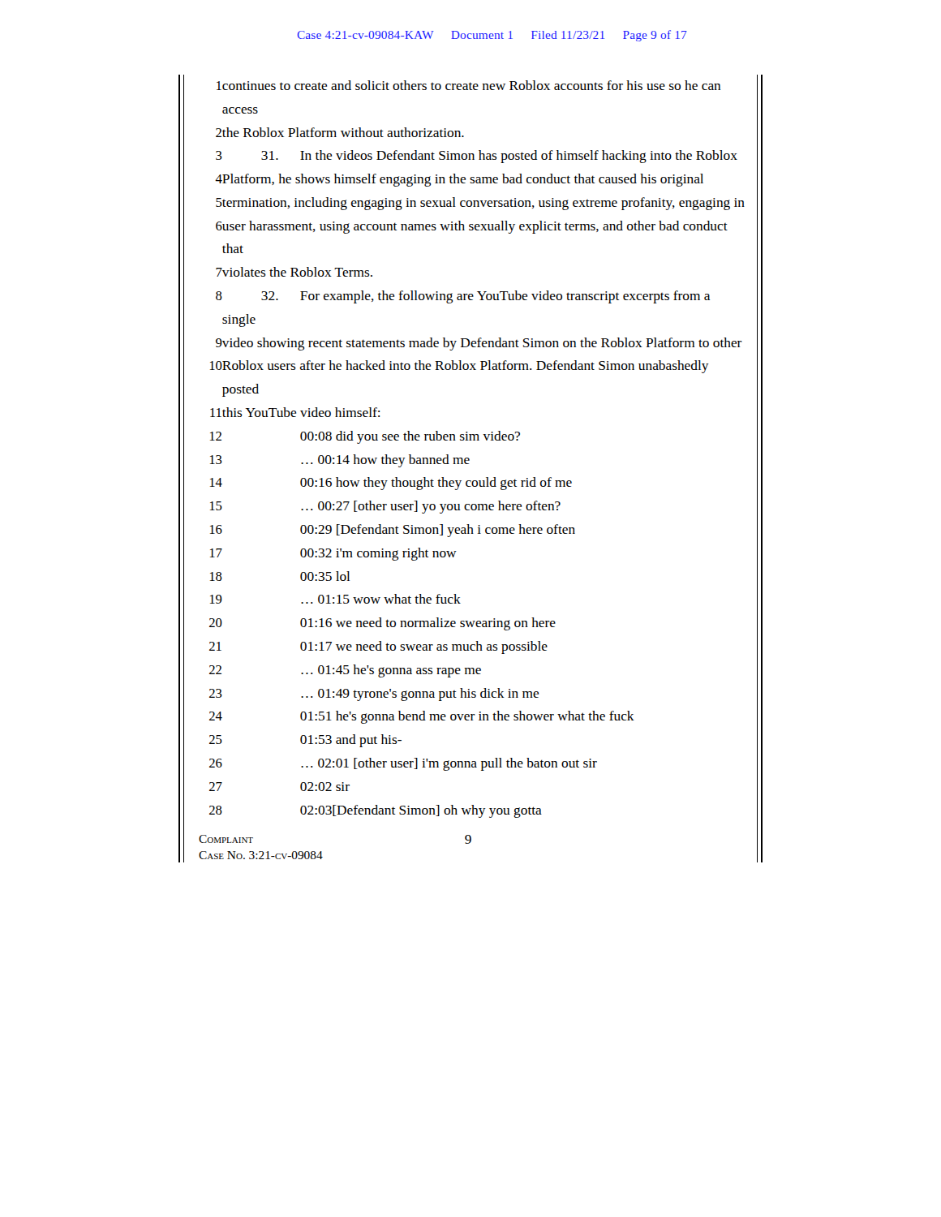Case 4:21-cv-09084-KAW Document 1 Filed 11/23/21 Page 9 of 17
| 1 | continues to create and solicit others to create new Roblox accounts for his use so he can access |
| 2 | the Roblox Platform without authorization. |
| 3 | 31. In the videos Defendant Simon has posted of himself hacking into the Roblox |
| 4 | Platform, he shows himself engaging in the same bad conduct that caused his original |
| 5 | termination, including engaging in sexual conversation, using extreme profanity, engaging in |
| 6 | user harassment, using account names with sexually explicit terms, and other bad conduct that |
| 7 | violates the Roblox Terms. |
| 8 | 32. For example, the following are YouTube video transcript excerpts from a single |
| 9 | video showing recent statements made by Defendant Simon on the Roblox Platform to other |
| 10 | Roblox users after he hacked into the Roblox Platform. Defendant Simon unabashedly posted |
| 11 | this YouTube video himself: |
| 12 | 00:08 did you see the ruben sim video? |
| 13 | … 00:14 how they banned me |
| 14 | 00:16 how they thought they could get rid of me |
| 15 | … 00:27 [other user] yo you come here often? |
| 16 | 00:29 [Defendant Simon] yeah i come here often |
| 17 | 00:32 i'm coming right now |
| 18 | 00:35 lol |
| 19 | … 01:15 wow what the fuck |
| 20 | 01:16 we need to normalize swearing on here |
| 21 | 01:17 we need to swear as much as possible |
| 22 | … 01:45 he's gonna ass rape me |
| 23 | … 01:49 tyrone's gonna put his dick in me |
| 24 | 01:51 he's gonna bend me over in the shower what the fuck |
| 25 | 01:53 and put his- |
| 26 | … 02:01 [other user] i'm gonna pull the baton out sir |
| 27 | 02:02 sir |
| 28 | 02:03[Defendant Simon] oh why you gotta |
Complaint 9
Case No. 3:21-cv-09084